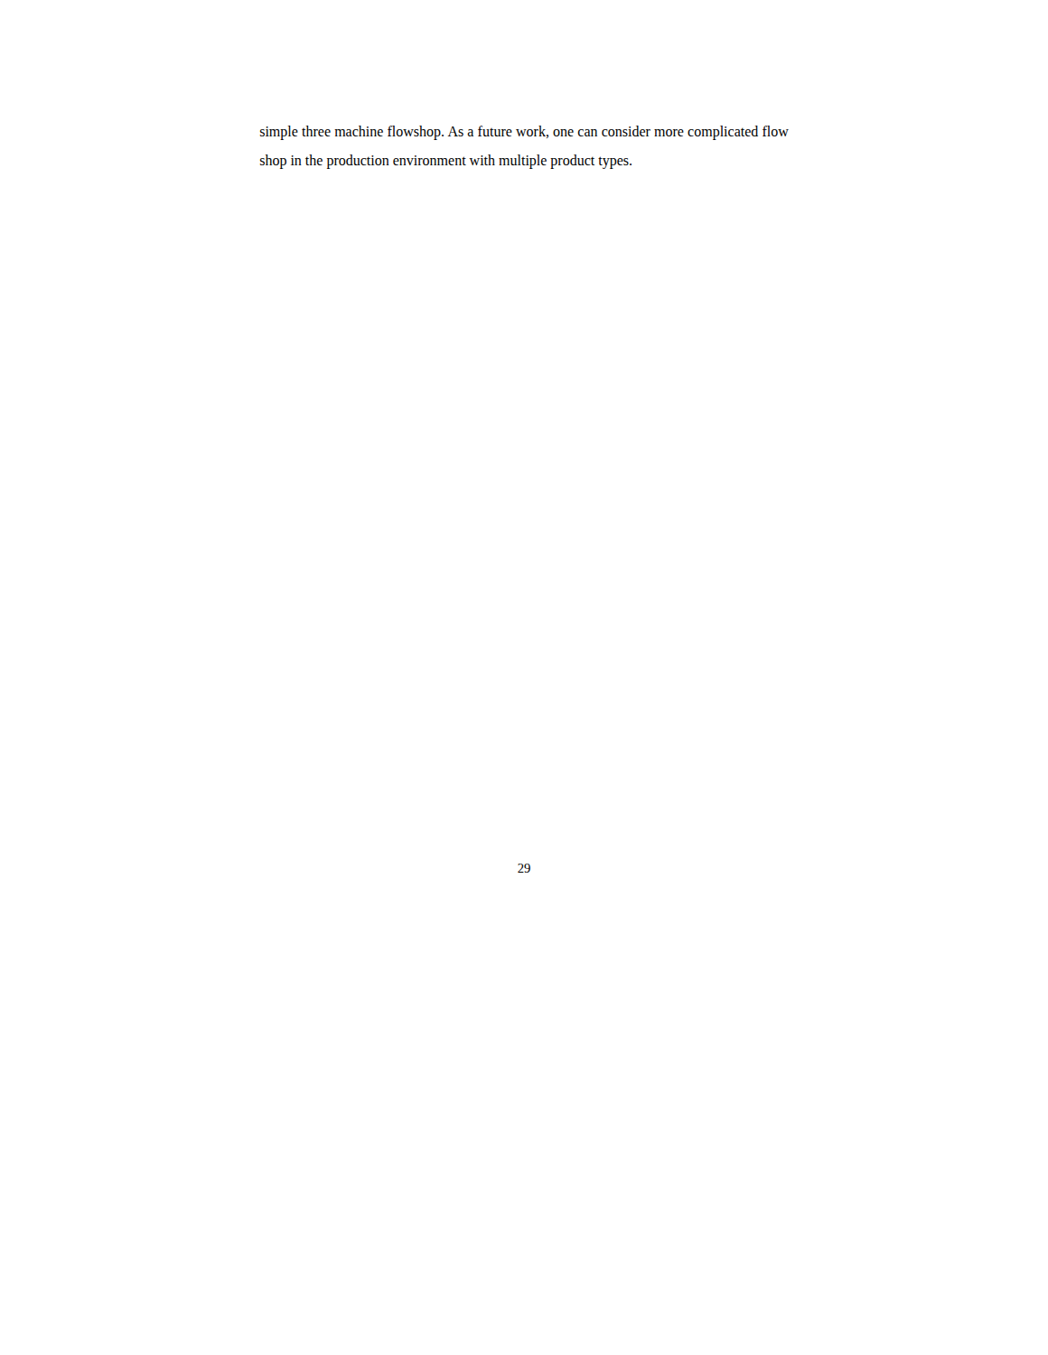simple three machine flowshop. As a future work, one can consider more complicated flow shop in the production environment with multiple product types.
29